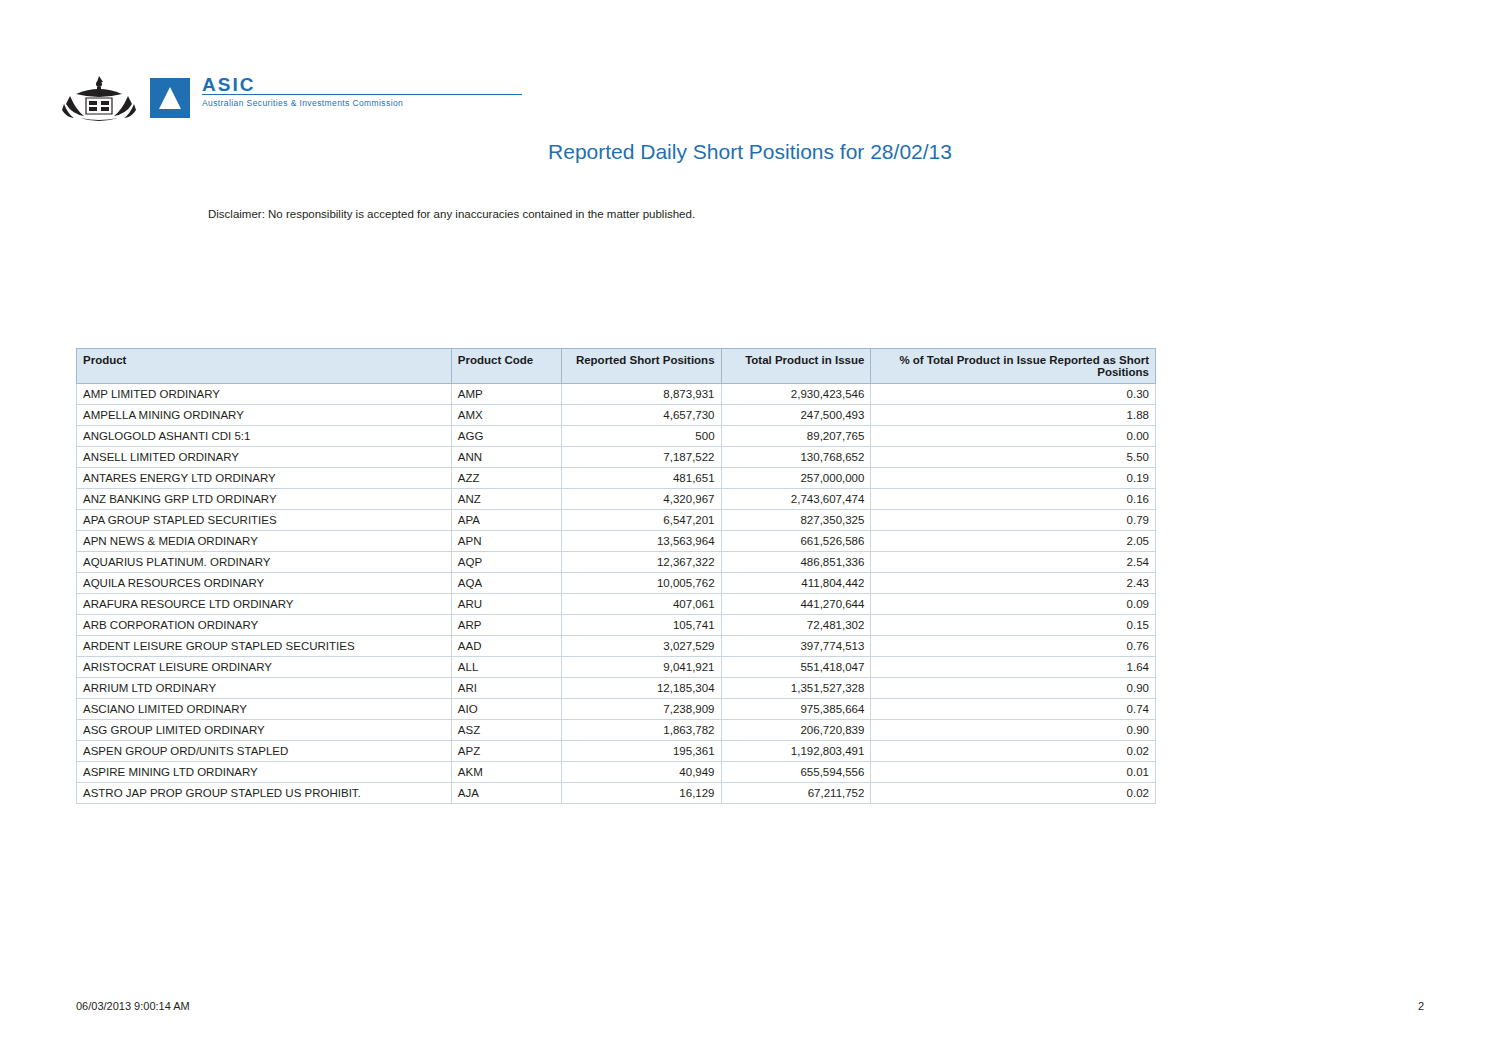ASIC
Australian Securities & Investments Commission
Reported Daily Short Positions for 28/02/13
Disclaimer: No responsibility is accepted for any inaccuracies contained in the matter published.
| Product | Product Code | Reported Short Positions | Total Product in Issue | % of Total Product in Issue Reported as Short Positions |
| --- | --- | --- | --- | --- |
| AMP LIMITED ORDINARY | AMP | 8,873,931 | 2,930,423,546 | 0.30 |
| AMPELLA MINING ORDINARY | AMX | 4,657,730 | 247,500,493 | 1.88 |
| ANGLOGOLD ASHANTI CDI 5:1 | AGG | 500 | 89,207,765 | 0.00 |
| ANSELL LIMITED ORDINARY | ANN | 7,187,522 | 130,768,652 | 5.50 |
| ANTARES ENERGY LTD ORDINARY | AZZ | 481,651 | 257,000,000 | 0.19 |
| ANZ BANKING GRP LTD ORDINARY | ANZ | 4,320,967 | 2,743,607,474 | 0.16 |
| APA GROUP STAPLED SECURITIES | APA | 6,547,201 | 827,350,325 | 0.79 |
| APN NEWS & MEDIA ORDINARY | APN | 13,563,964 | 661,526,586 | 2.05 |
| AQUARIUS PLATINUM. ORDINARY | AQP | 12,367,322 | 486,851,336 | 2.54 |
| AQUILA RESOURCES ORDINARY | AQA | 10,005,762 | 411,804,442 | 2.43 |
| ARAFURA RESOURCE LTD ORDINARY | ARU | 407,061 | 441,270,644 | 0.09 |
| ARB CORPORATION ORDINARY | ARP | 105,741 | 72,481,302 | 0.15 |
| ARDENT LEISURE GROUP STAPLED SECURITIES | AAD | 3,027,529 | 397,774,513 | 0.76 |
| ARISTOCRAT LEISURE ORDINARY | ALL | 9,041,921 | 551,418,047 | 1.64 |
| ARRIUM LTD ORDINARY | ARI | 12,185,304 | 1,351,527,328 | 0.90 |
| ASCIANO LIMITED ORDINARY | AIO | 7,238,909 | 975,385,664 | 0.74 |
| ASG GROUP LIMITED ORDINARY | ASZ | 1,863,782 | 206,720,839 | 0.90 |
| ASPEN GROUP ORD/UNITS STAPLED | APZ | 195,361 | 1,192,803,491 | 0.02 |
| ASPIRE MINING LTD ORDINARY | AKM | 40,949 | 655,594,556 | 0.01 |
| ASTRO JAP PROP GROUP STAPLED US PROHIBIT. | AJA | 16,129 | 67,211,752 | 0.02 |
06/03/2013 9:00:14 AM
2